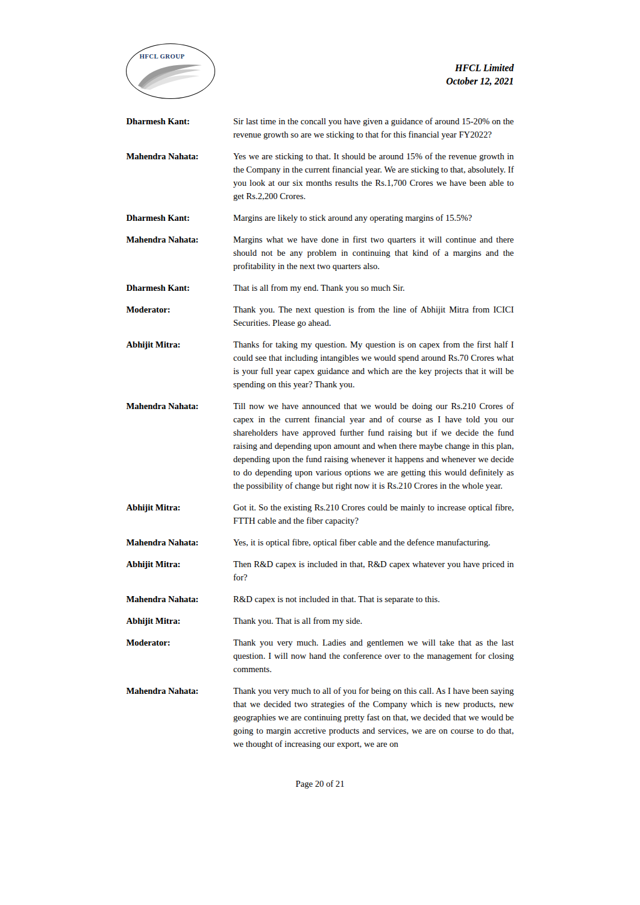HFCL GROUP
HFCL Limited
October 12, 2021
| Dharmesh Kant: | Sir last time in the concall you have given a guidance of around 15-20% on the revenue growth so are we sticking to that for this financial year FY2022? |
| Mahendra Nahata: | Yes we are sticking to that. It should be around 15% of the revenue growth in the Company in the current financial year. We are sticking to that, absolutely. If you look at our six months results the Rs.1,700 Crores we have been able to get Rs.2,200 Crores. |
| Dharmesh Kant: | Margins are likely to stick around any operating margins of 15.5%? |
| Mahendra Nahata: | Margins what we have done in first two quarters it will continue and there should not be any problem in continuing that kind of a margins and the profitability in the next two quarters also. |
| Dharmesh Kant: | That is all from my end. Thank you so much Sir. |
| Moderator: | Thank you. The next question is from the line of Abhijit Mitra from ICICI Securities. Please go ahead. |
| Abhijit Mitra: | Thanks for taking my question. My question is on capex from the first half I could see that including intangibles we would spend around Rs.70 Crores what is your full year capex guidance and which are the key projects that it will be spending on this year? Thank you. |
| Mahendra Nahata: | Till now we have announced that we would be doing our Rs.210 Crores of capex in the current financial year and of course as I have told you our shareholders have approved further fund raising but if we decide the fund raising and depending upon amount and when there maybe change in this plan, depending upon the fund raising whenever it happens and whenever we decide to do depending upon various options we are getting this would definitely as the possibility of change but right now it is Rs.210 Crores in the whole year. |
| Abhijit Mitra: | Got it. So the existing Rs.210 Crores could be mainly to increase optical fibre, FTTH cable and the fiber capacity? |
| Mahendra Nahata: | Yes, it is optical fibre, optical fiber cable and the defence manufacturing. |
| Abhijit Mitra: | Then R&D capex is included in that, R&D capex whatever you have priced in for? |
| Mahendra Nahata: | R&D capex is not included in that. That is separate to this. |
| Abhijit Mitra: | Thank you. That is all from my side. |
| Moderator: | Thank you very much. Ladies and gentlemen we will take that as the last question. I will now hand the conference over to the management for closing comments. |
| Mahendra Nahata: | Thank you very much to all of you for being on this call. As I have been saying that we decided two strategies of the Company which is new products, new geographies we are continuing pretty fast on that, we decided that we would be going to margin accretive products and services, we are on course to do that, we thought of increasing our export, we are on |
Page 20 of 21